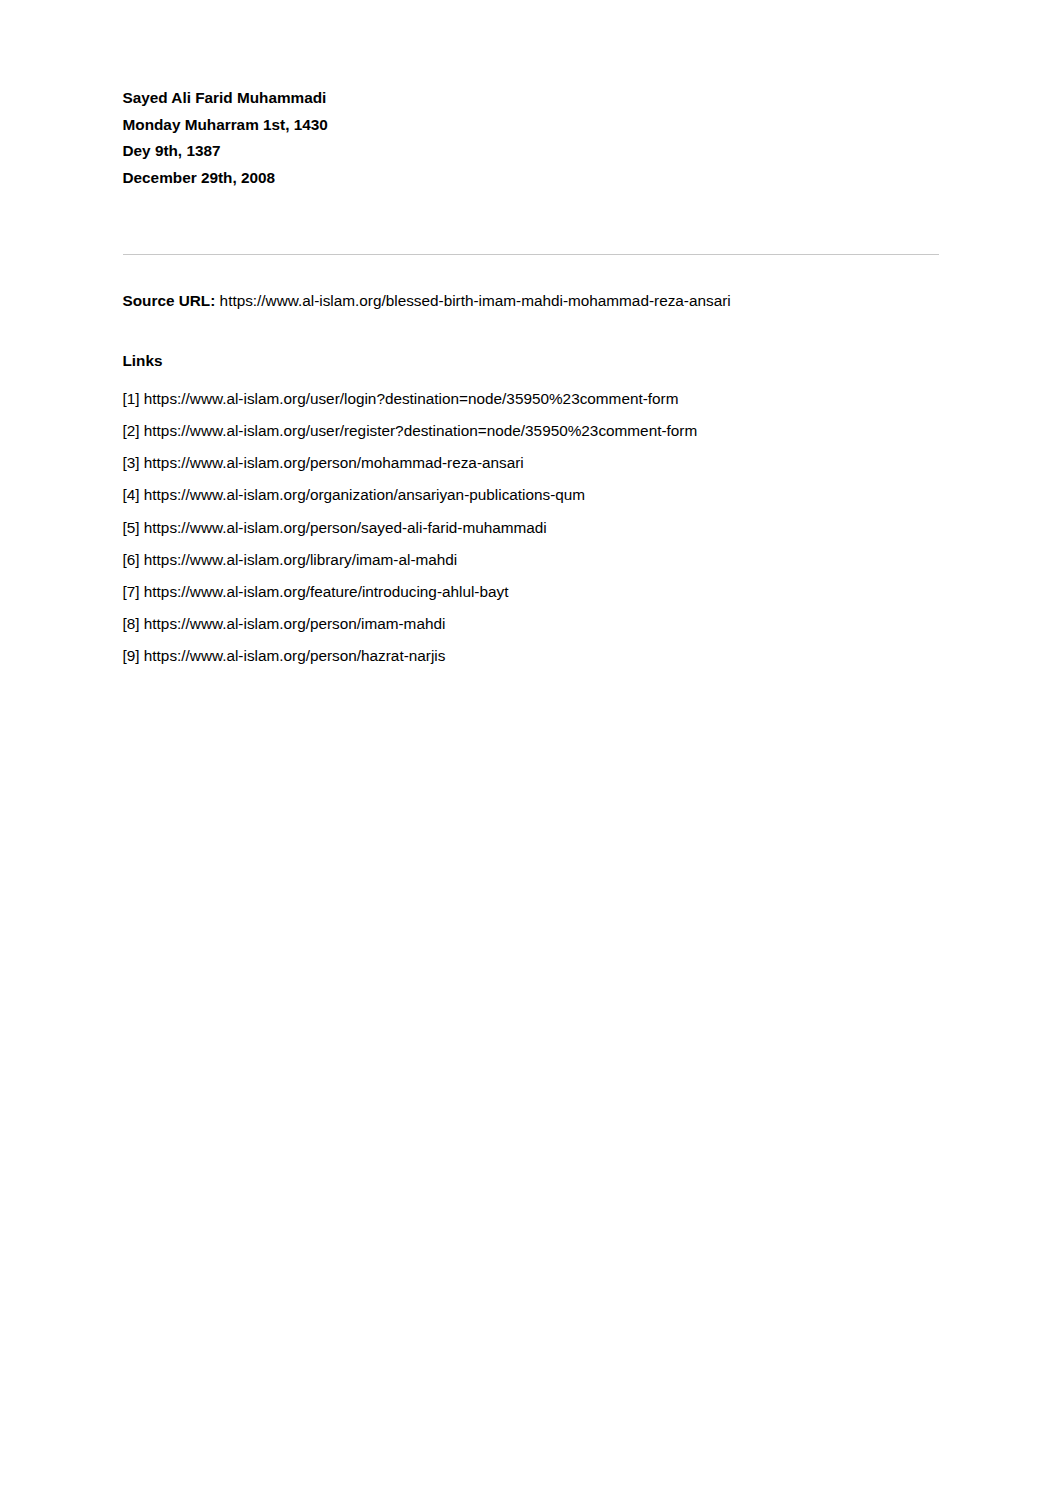Sayed Ali Farid Muhammadi
Monday Muharram 1st, 1430
Dey 9th, 1387
December 29th, 2008
Source URL: https://www.al-islam.org/blessed-birth-imam-mahdi-mohammad-reza-ansari
Links
[1] https://www.al-islam.org/user/login?destination=node/35950%23comment-form
[2] https://www.al-islam.org/user/register?destination=node/35950%23comment-form
[3] https://www.al-islam.org/person/mohammad-reza-ansari
[4] https://www.al-islam.org/organization/ansariyan-publications-qum
[5] https://www.al-islam.org/person/sayed-ali-farid-muhammadi
[6] https://www.al-islam.org/library/imam-al-mahdi
[7] https://www.al-islam.org/feature/introducing-ahlul-bayt
[8] https://www.al-islam.org/person/imam-mahdi
[9] https://www.al-islam.org/person/hazrat-narjis